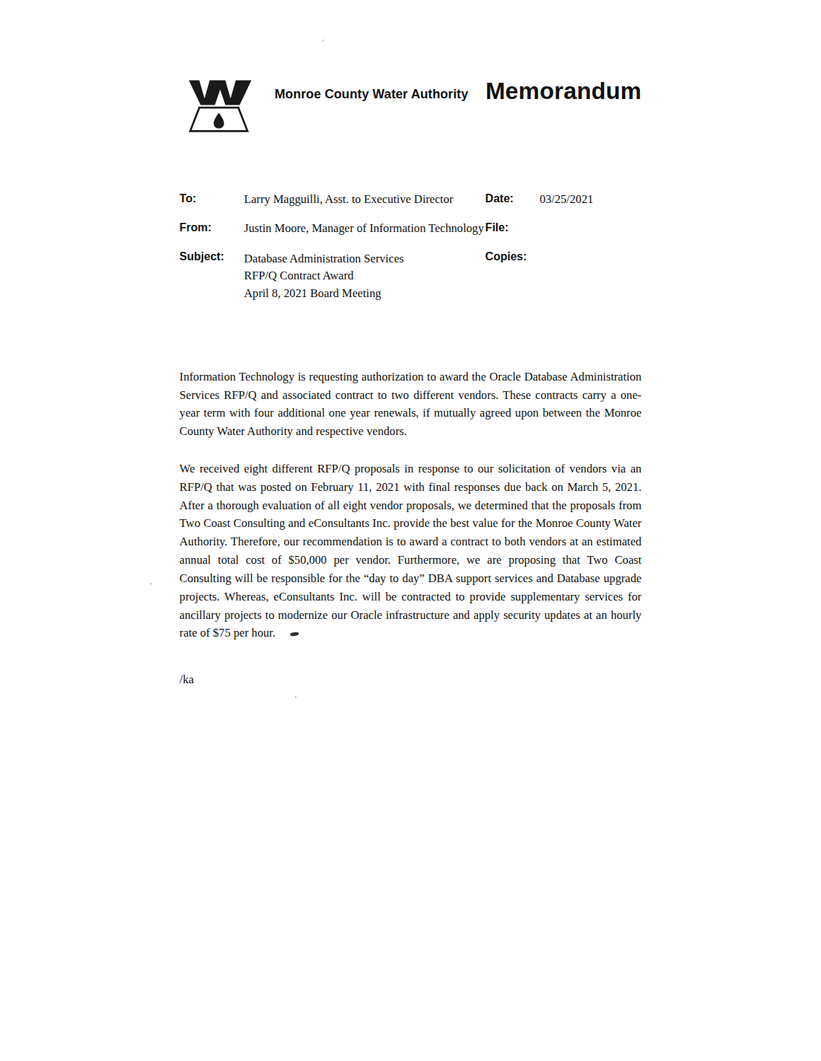' ' '
MCWA logo
Monroe County Water Authority
Memorandum
| To: | Larry Magguilli, Asst. to Executive Director | Date: | 03/25/2021 |
| From: | Justin Moore, Manager of Information Technology | File: | |
| Subject: | Database Administration Services RFP/Q Contract Award April 8, 2021 Board Meeting | Copies: | |
Information Technology is requesting authorization to award the Oracle Database Administration Services RFP/Q and associated contract to two different vendors. These contracts carry a one-year term with four additional one year renewals, if mutually agreed upon between the Monroe County Water Authority and respective vendors.
We received eight different RFP/Q proposals in response to our solicitation of vendors via an RFP/Q that was posted on February 11, 2021 with final responses due back on March 5, 2021. After a thorough evaluation of all eight vendor proposals, we determined that the proposals from Two Coast Consulting and eConsultants Inc. provide the best value for the Monroe County Water Authority. Therefore, our recommendation is to award a contract to both vendors at an estimated annual total cost of $50,000 per vendor. Furthermore, we are proposing that Two Coast Consulting will be responsible for the “day to day” DBA support services and Database upgrade projects. Whereas, eConsultants Inc. will be contracted to provide supplementary services for ancillary projects to modernize our Oracle infrastructure and apply security updates at an hourly rate of $75 per hour.
/ka